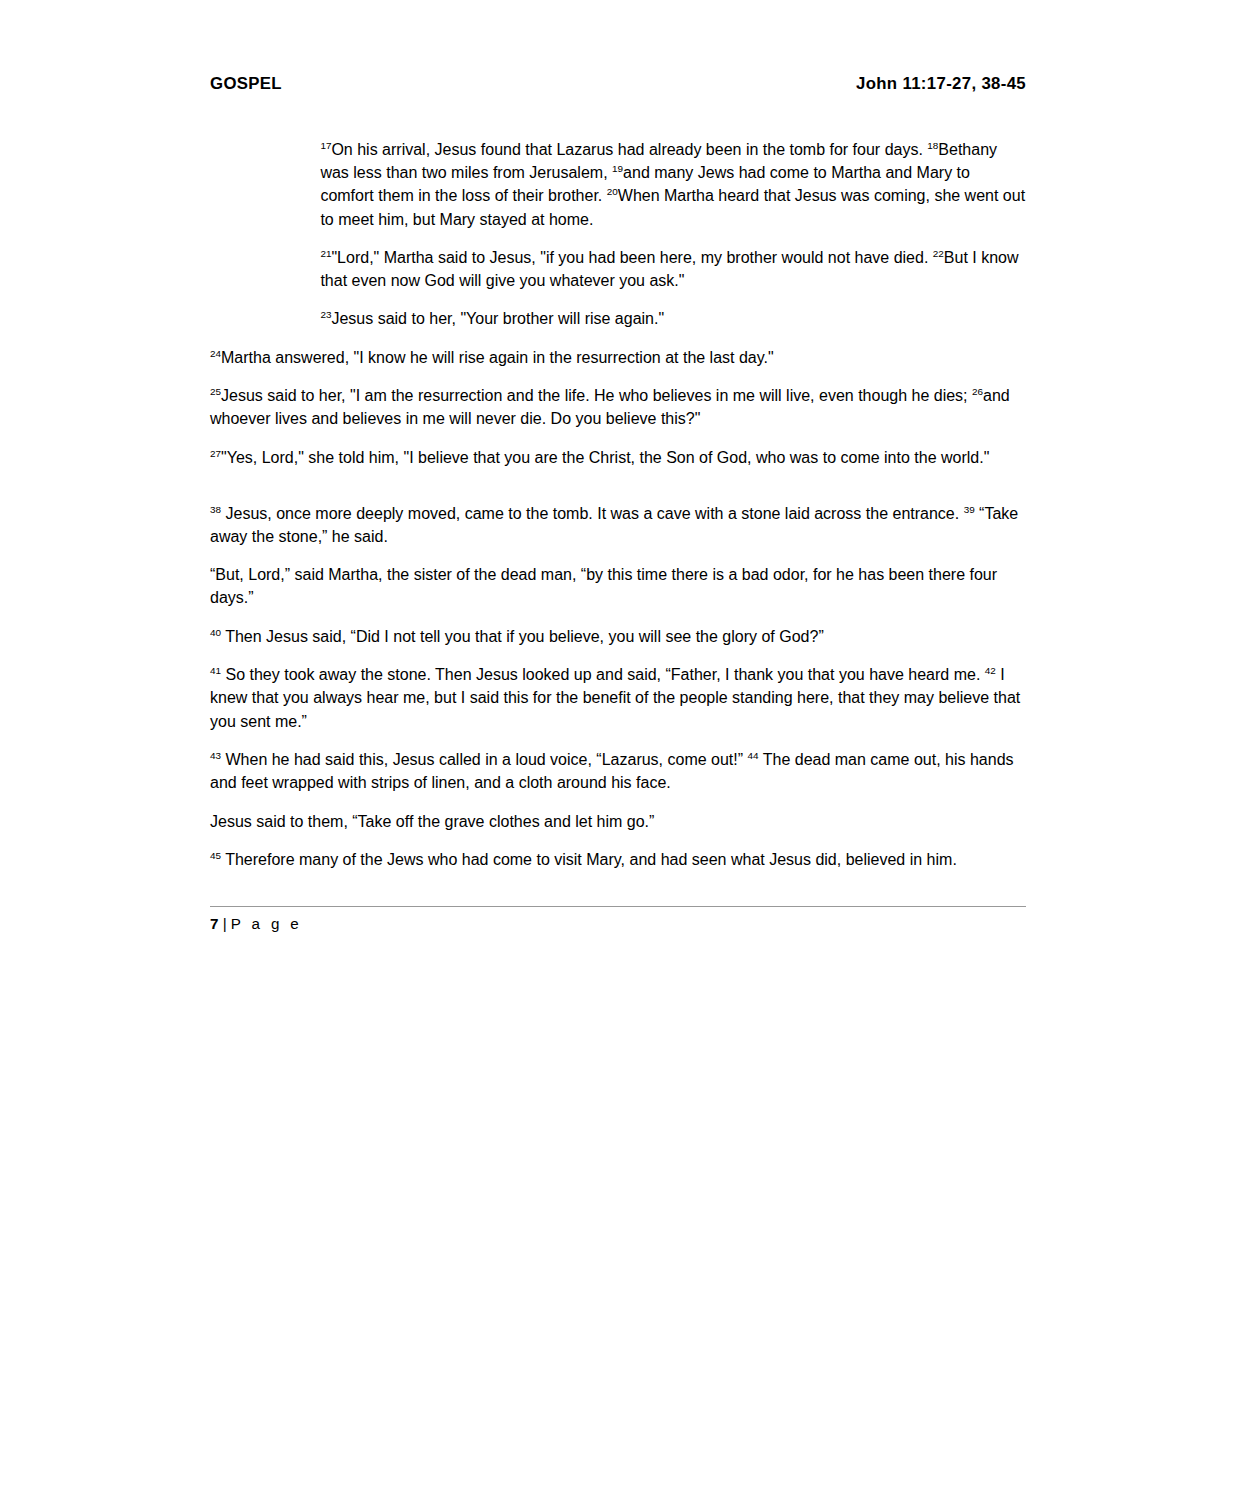Gospel John 11:17-27, 38-45
17On his arrival, Jesus found that Lazarus had already been in the tomb for four days. 18Bethany was less than two miles from Jerusalem, 19and many Jews had come to Martha and Mary to comfort them in the loss of their brother. 20When Martha heard that Jesus was coming, she went out to meet him, but Mary stayed at home.
21"Lord," Martha said to Jesus, "if you had been here, my brother would not have died. 22But I know that even now God will give you whatever you ask."
23Jesus said to her, "Your brother will rise again."
24Martha answered, "I know he will rise again in the resurrection at the last day."
25Jesus said to her, "I am the resurrection and the life. He who believes in me will live, even though he dies; 26and whoever lives and believes in me will never die. Do you believe this?"
27"Yes, Lord," she told him, "I believe that you are the Christ, the Son of God, who was to come into the world."
38 Jesus, once more deeply moved, came to the tomb. It was a cave with a stone laid across the entrance. 39 “Take away the stone,” he said.
“But, Lord,” said Martha, the sister of the dead man, “by this time there is a bad odor, for he has been there four days.”
40 Then Jesus said, “Did I not tell you that if you believe, you will see the glory of God?”
41 So they took away the stone. Then Jesus looked up and said, “Father, I thank you that you have heard me. 42 I knew that you always hear me, but I said this for the benefit of the people standing here, that they may believe that you sent me.”
43 When he had said this, Jesus called in a loud voice, “Lazarus, come out!” 44 The dead man came out, his hands and feet wrapped with strips of linen, and a cloth around his face.
Jesus said to them, “Take off the grave clothes and let him go.”
45 Therefore many of the Jews who had come to visit Mary, and had seen what Jesus did, believed in him.
7 | P a g e